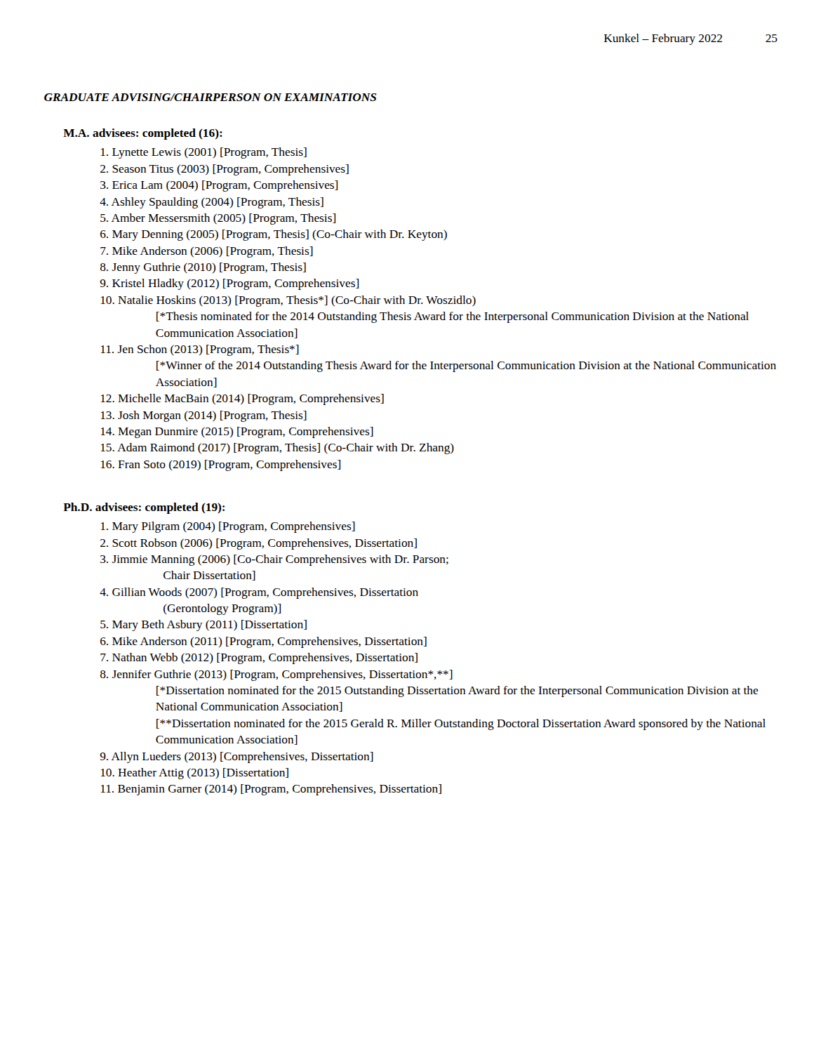Kunkel – February 202225
GRADUATE ADVISING/CHAIRPERSON ON EXAMINATIONS
M.A. advisees: completed (16):
1. Lynette Lewis (2001) [Program, Thesis]
2. Season Titus (2003) [Program, Comprehensives]
3. Erica Lam (2004) [Program, Comprehensives]
4. Ashley Spaulding (2004) [Program, Thesis]
5. Amber Messersmith (2005) [Program, Thesis]
6. Mary Denning (2005) [Program, Thesis] (Co-Chair with Dr. Keyton)
7. Mike Anderson (2006) [Program, Thesis]
8. Jenny Guthrie (2010) [Program, Thesis]
9. Kristel Hladky (2012) [Program, Comprehensives]
10. Natalie Hoskins (2013) [Program, Thesis*] (Co-Chair with Dr. Woszidlo) [*Thesis nominated for the 2014 Outstanding Thesis Award for the Interpersonal Communication Division at the National Communication Association]
11. Jen Schon (2013) [Program, Thesis*] [*Winner of the 2014 Outstanding Thesis Award for the Interpersonal Communication Division at the National Communication Association]
12. Michelle MacBain (2014) [Program, Comprehensives]
13. Josh Morgan (2014) [Program, Thesis]
14. Megan Dunmire (2015) [Program, Comprehensives]
15. Adam Raimond (2017) [Program, Thesis] (Co-Chair with Dr. Zhang)
16. Fran Soto (2019) [Program, Comprehensives]
Ph.D. advisees: completed (19):
1. Mary Pilgram (2004) [Program, Comprehensives]
2. Scott Robson (2006) [Program, Comprehensives, Dissertation]
3. Jimmie Manning (2006) [Co-Chair Comprehensives with Dr. Parson; Chair Dissertation]
4. Gillian Woods (2007) [Program, Comprehensives, Dissertation (Gerontology Program)]
5. Mary Beth Asbury (2011) [Dissertation]
6. Mike Anderson (2011) [Program, Comprehensives, Dissertation]
7. Nathan Webb (2012) [Program, Comprehensives, Dissertation]
8. Jennifer Guthrie (2013) [Program, Comprehensives, Dissertation*,**] [*Dissertation nominated for the 2015 Outstanding Dissertation Award for the Interpersonal Communication Division at the National Communication Association] [**Dissertation nominated for the 2015 Gerald R. Miller Outstanding Doctoral Dissertation Award sponsored by the National Communication Association]
9. Allyn Lueders (2013) [Comprehensives, Dissertation]
10. Heather Attig (2013) [Dissertation]
11. Benjamin Garner (2014) [Program, Comprehensives, Dissertation]